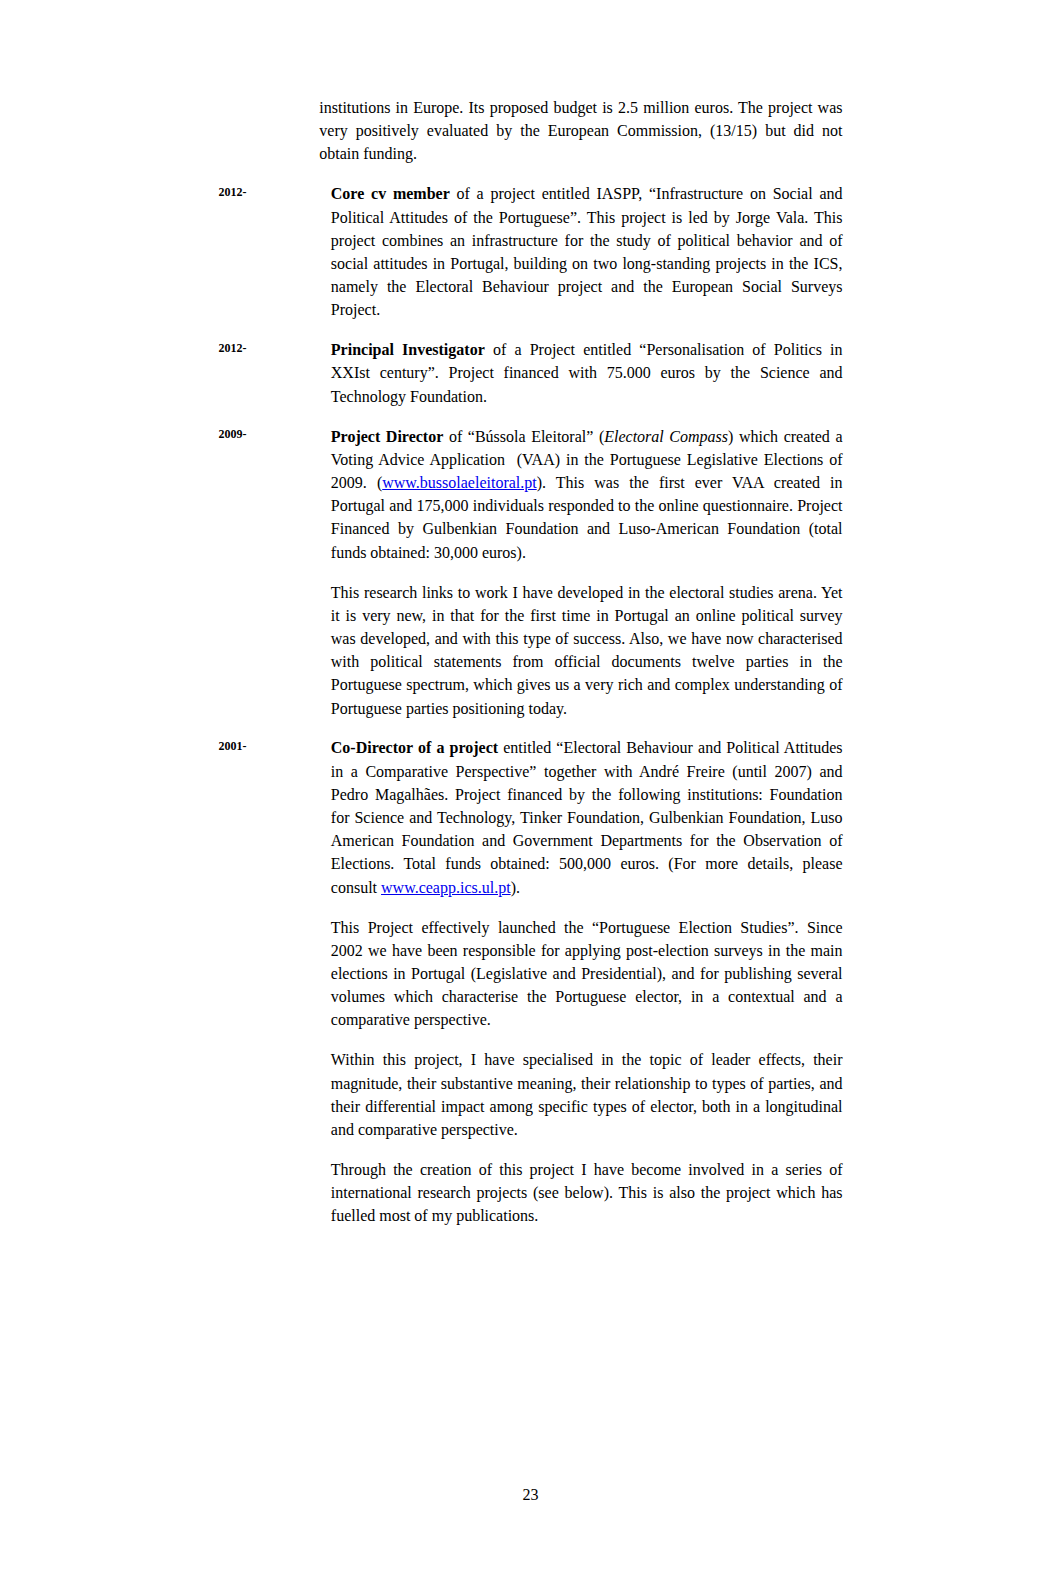institutions in Europe. Its proposed budget is 2.5 million euros. The project was very positively evaluated by the European Commission, (13/15) but did not obtain funding.
| 2012- | Core cv member of a project entitled IASPP, “Infrastructure on Social and Political Attitudes of the Portuguese”. This project is led by Jorge Vala. This project combines an infrastructure for the study of political behavior and of social attitudes in Portugal, building on two long-standing projects in the ICS, namely the Electoral Behaviour project and the European Social Surveys Project. |
| 2012- | Principal Investigator of a Project entitled “Personalisation of Politics in XXIst century”. Project financed with 75.000 euros by the Science and Technology Foundation. |
| 2009- | Project Director of “Bússola Eleitoral” ( Electoral Compass ) which created a Voting Advice Application (VAA) in the Portuguese Legislative Elections of 2009. ( www.bussolaeleitoral.pt ). This was the first ever VAA created in Portugal and 175,000 individuals responded to the online questionnaire. Project Financed by Gulbenkian Foundation and Luso-American Foundation (total funds obtained: 30,000 euros). This research links to work I have developed in the electoral studies arena. Yet it is very new, in that for the first time in Portugal an online political survey was developed, and with this type of success. Also, we have now characterised with political statements from official documents twelve parties in the Portuguese spectrum, which gives us a very rich and complex understanding of Portuguese parties positioning today. |
| 2001- | Co-Director of a project entitled “Electoral Behaviour and Political Attitudes in a Comparative Perspective” together with André Freire (until 2007) and Pedro Magalhães. Project financed by the following institutions: Foundation for Science and Technology, Tinker Foundation, Gulbenkian Foundation, Luso American Foundation and Government Departments for the Observation of Elections. Total funds obtained: 500,000 euros. (For more details, please consult www.ceapp.ics.ul.pt ). This Project effectively launched the “Portuguese Election Studies”. Since 2002 we have been responsible for applying post-election surveys in the main elections in Portugal (Legislative and Presidential), and for publishing several volumes which characterise the Portuguese elector, in a contextual and a comparative perspective. Within this project, I have specialised in the topic of leader effects, their magnitude, their substantive meaning, their relationship to types of parties, and their differential impact among specific types of elector, both in a longitudinal and comparative perspective. Through the creation of this project I have become involved in a series of international research projects (see below). This is also the project which has fuelled most of my publications. |
23